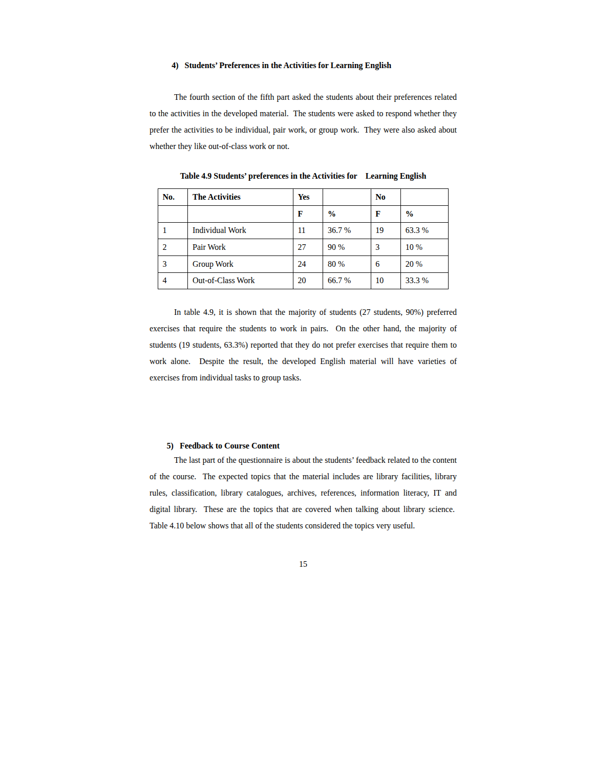4) Students’ Preferences in the Activities for Learning English
The fourth section of the fifth part asked the students about their preferences related to the activities in the developed material. The students were asked to respond whether they prefer the activities to be individual, pair work, or group work. They were also asked about whether they like out-of-class work or not.
Table 4.9 Students’ preferences in the Activities for Learning English
| No. | The Activities | Yes | | No | |
| --- | --- | --- | --- | --- | --- |
| | | F | % | F | % |
| 1 | Individual Work | 11 | 36.7 % | 19 | 63.3 % |
| 2 | Pair Work | 27 | 90 % | 3 | 10 % |
| 3 | Group Work | 24 | 80 % | 6 | 20 % |
| 4 | Out-of-Class Work | 20 | 66.7 % | 10 | 33.3 % |
In table 4.9, it is shown that the majority of students (27 students, 90%) preferred exercises that require the students to work in pairs. On the other hand, the majority of students (19 students, 63.3%) reported that they do not prefer exercises that require them to work alone. Despite the result, the developed English material will have varieties of exercises from individual tasks to group tasks.
5) Feedback to Course Content
The last part of the questionnaire is about the students’ feedback related to the content of the course. The expected topics that the material includes are library facilities, library rules, classification, library catalogues, archives, references, information literacy, IT and digital library. These are the topics that are covered when talking about library science. Table 4.10 below shows that all of the students considered the topics very useful.
15